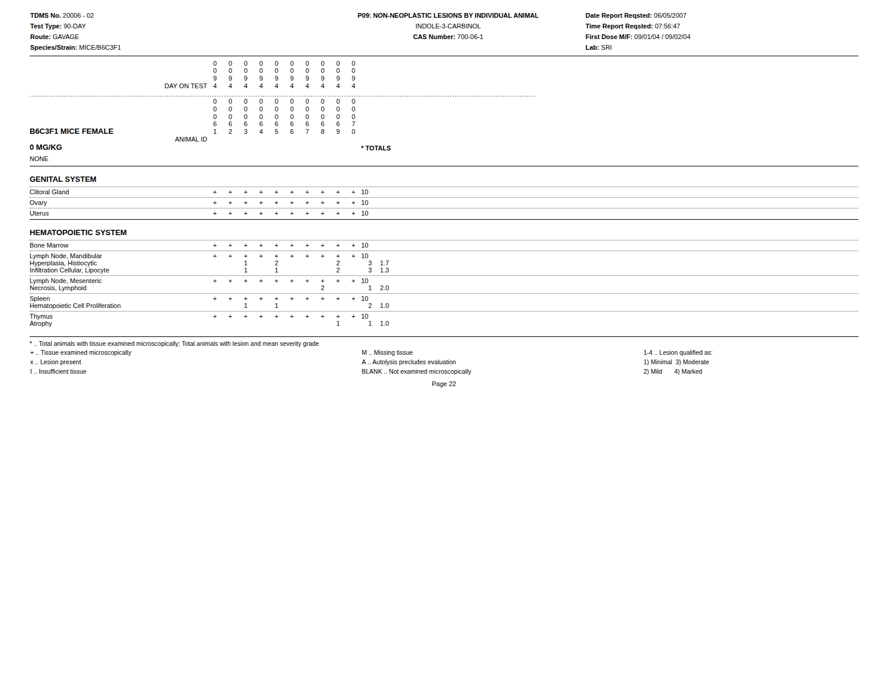| TDMS No. 20006 - 02 | P09: NON-NEOPLASTIC LESIONS BY INDIVIDUAL ANIMAL | Date Report Reqsted: 06/05/2007 |
| Test Type: 90-DAY | INDOLE-3-CARBINOL | Time Report Reqsted: 07:56:47 |
| Route: GAVAGE | CAS Number: 700-06-1 | First Dose M/F: 09/01/04 / 09/02/04 |
| Species/Strain: MICE/B6C3F1 | | Lab: SRI |
| DAY ON TEST | 0 0 9 4 | 0 0 9 4 | 0 0 9 4 | 0 0 9 4 | 0 0 9 4 | 0 0 9 4 | 0 0 9 4 | 0 0 9 4 | 0 0 9 4 | 0 0 9 4 | |
| ................................................................................................................................................................................................................... |
| B6C3F1 MICE FEMALE | 0 0 0 6 1 | 0 0 0 6 2 | 0 0 0 6 3 | 0 0 0 6 4 | 0 0 0 6 5 | 0 0 0 6 6 | 0 0 0 6 7 | 0 0 0 6 8 | 0 0 0 6 9 | 0 0 0 7 0 | |
| ANIMAL ID | | |
| 0 MG/KG | | * TOTALS |
NONE
GENITAL SYSTEM
| Clitoral Gland | + | + | + | + | + | + | + | + | + | + | 10 |
| Ovary | + | + | + | + | + | + | + | + | + | + | 10 |
| Uterus | + | + | + | + | + | + | + | + | + | + | 10 |
HEMATOPOIETIC SYSTEM
| Bone Marrow | + | + | + | + | + | + | + | + | + | + | 10 |
| Lymph Node, Mandibular | + | + | + | + | + | + | + | + | + | + | 10 |
| Hyperplasia, Histiocytic | | | 1 | | 2 | | | | 2 | | 3 1.7 |
| Infiltration Cellular, Lipocyte | | | 1 | | 1 | | | | 2 | | 3 1.3 |
| Lymph Node, Mesenteric | + | + | + | + | + | + | + | + | + | + | 10 |
| Necrosis, Lymphoid | | | | | | | | 2 | | | 1 2.0 |
| Spleen | + | + | + | + | + | + | + | + | + | + | 10 |
| Hematopoietic Cell Proliferation | | | 1 | | 1 | | | | | | 2 1.0 |
| Thymus | + | + | + | + | + | + | + | + | + | + | 10 |
| Atrophy | | | | | | | | | 1 | | 1 1.0 |
* .. Total animals with tissue examined microscopically; Total animals with lesion and mean severity grade
| + .. Tissue examined microscopically | M .. Missing tissue | 1-4 .. Lesion qualified as: |
| x .. Lesion present | A .. Autolysis precludes evaluation | 1) Minimal 3) Moderate |
| I .. Insufficient tissue | BLANK .. Not examined microscopically | 2) Mild 4) Marked |
Page 22